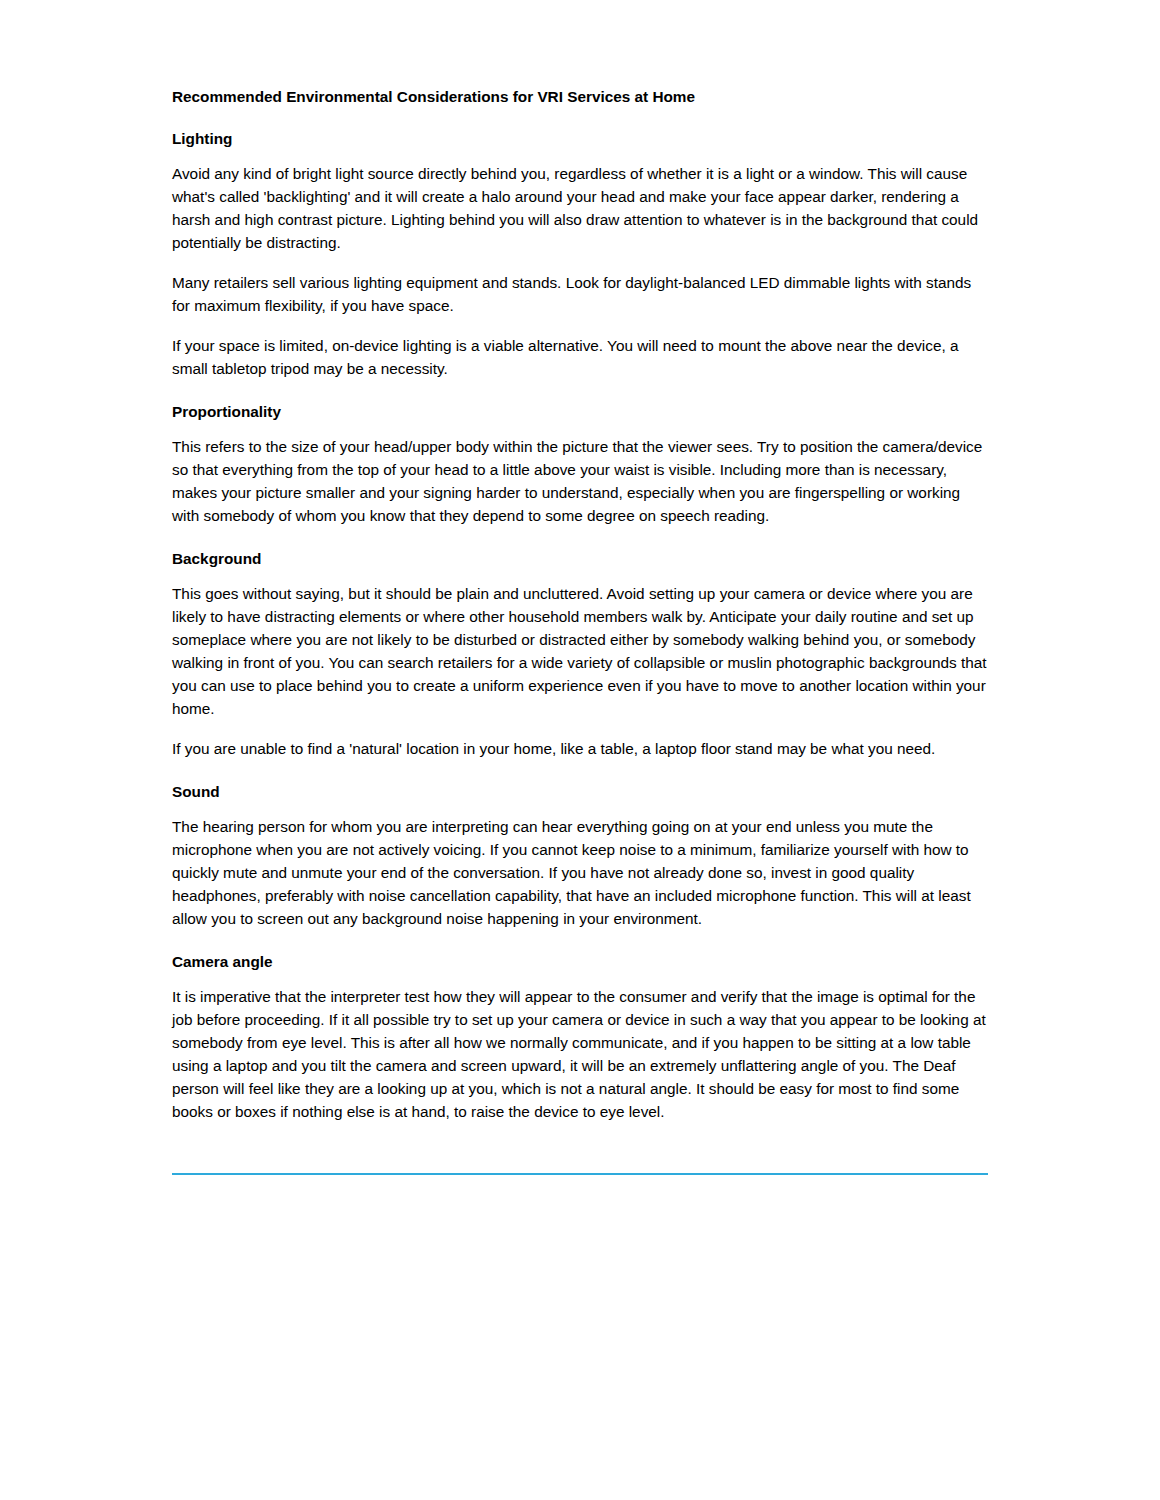Recommended Environmental Considerations for VRI Services at Home
Lighting
Avoid any kind of bright light source directly behind you, regardless of whether it is a light or a window. This will cause what's called 'backlighting' and it will create a halo around your head and make your face appear darker, rendering a harsh and high contrast picture. Lighting behind you will also draw attention to whatever is in the background that could potentially be distracting.
Many retailers sell various lighting equipment and stands. Look for daylight-balanced LED dimmable lights with stands for maximum flexibility, if you have space.
If your space is limited, on-device lighting is a viable alternative. You will need to mount the above near the device, a small tabletop tripod may be a necessity.
Proportionality
This refers to the size of your head/upper body within the picture that the viewer sees. Try to position the camera/device so that everything from the top of your head to a little above your waist is visible. Including more than is necessary, makes your picture smaller and your signing harder to understand, especially when you are fingerspelling or working with somebody of whom you know that they depend to some degree on speech reading.
Background
This goes without saying, but it should be plain and uncluttered. Avoid setting up your camera or device where you are likely to have distracting elements or where other household members walk by. Anticipate your daily routine and set up someplace where you are not likely to be disturbed or distracted either by somebody walking behind you, or somebody walking in front of you. You can search retailers for a wide variety of collapsible or muslin photographic backgrounds that you can use to place behind you to create a uniform experience even if you have to move to another location within your home.
If you are unable to find a 'natural' location in your home, like a table, a laptop floor stand may be what you need.
Sound
The hearing person for whom you are interpreting can hear everything going on at your end unless you mute the microphone when you are not actively voicing. If you cannot keep noise to a minimum, familiarize yourself with how to quickly mute and unmute your end of the conversation. If you have not already done so, invest in good quality headphones, preferably with noise cancellation capability, that have an included microphone function. This will at least allow you to screen out any background noise happening in your environment.
Camera angle
It is imperative that the interpreter test how they will appear to the consumer and verify that the image is optimal for the job before proceeding. If it all possible try to set up your camera or device in such a way that you appear to be looking at somebody from eye level. This is after all how we normally communicate, and if you happen to be sitting at a low table using a laptop and you tilt the camera and screen upward, it will be an extremely unflattering angle of you. The Deaf person will feel like they are a looking up at you, which is not a natural angle. It should be easy for most to find some books or boxes if nothing else is at hand, to raise the device to eye level.